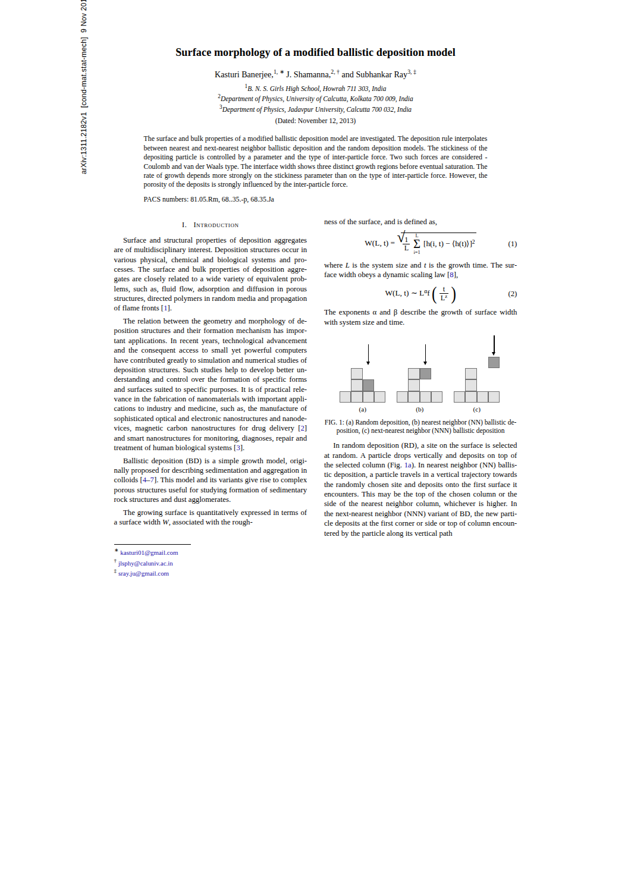arXiv:1311.2182v1 [cond-mat.stat-mech] 9 Nov 2013
Surface morphology of a modified ballistic deposition model
Kasturi Banerjee,1, ∗ J. Shamanna,2, † and Subhankar Ray3, ‡
1B. N. S. Girls High School, Howrah 711 303, India
2Department of Physics, University of Calcutta, Kolkata 700 009, India
3Department of Physics, Jadavpur University, Calcutta 700 032, India
(Dated: November 12, 2013)
The surface and bulk properties of a modified ballistic deposition model are investigated. The deposition rule interpolates between nearest and next-nearest neighbor ballistic deposition and the random deposition models. The stickiness of the depositing particle is controlled by a parameter and the type of inter-particle force. Two such forces are considered - Coulomb and van der Waals type. The interface width shows three distinct growth regions before eventual saturation. The rate of growth depends more strongly on the stickiness parameter than on the type of inter-particle force. However, the porosity of the deposits is strongly influenced by the inter-particle force.
PACS numbers: 81.05.Rm, 68..35.-p, 68.35.Ja
I. Introduction
Surface and structural properties of deposition aggregates are of multidisciplinary interest. Deposition structures occur in various physical, chemical and biological systems and processes. The surface and bulk properties of deposition aggregates are closely related to a wide variety of equivalent problems, such as, fluid flow, adsorption and diffusion in porous structures, directed polymers in random media and propagation of flame fronts [1].
The relation between the geometry and morphology of deposition structures and their formation mechanism has important applications. In recent years, technological advancement and the consequent access to small yet powerful computers have contributed greatly to simulation and numerical studies of deposition structures. Such studies help to develop better understanding and control over the formation of specific forms and surfaces suited to specific purposes. It is of practical relevance in the fabrication of nanomaterials with important applications to industry and medicine, such as, the manufacture of sophisticated optical and electronic nanostructures and nanodevices, magnetic carbon nanostructures for drug delivery [2] and smart nanostructures for monitoring, diagnoses, repair and treatment of human biological systems [3].
Ballistic deposition (BD) is a simple growth model, originally proposed for describing sedimentation and aggregation in colloids [4–7]. This model and its variants give rise to complex porous structures useful for studying formation of sedimentary rock structures and dust agglomerates.
The growing surface is quantitatively expressed in terms of a surface width W, associated with the rough-
ness of the surface, and is defined as,
W(L, t) = 1 L LΣi=1 [h(i, t) − ⟨h(t)⟩]2 (1)
where L is the system size and t is the growth time. The surface width obeys a dynamic scaling law [8],
W(L, t) ∼ Lαf ( tLz ) (2)
The exponents α and β describe the growth of surface width with system size and time.
(a)
(b)
(c)
FIG. 1: (a) Random deposition, (b) nearest neighbor (NN) ballistic deposition, (c) next-nearest neighbor (NNN) ballistic deposition
In random deposition (RD), a site on the surface is selected at random. A particle drops vertically and deposits on top of the selected column (Fig. 1a). In nearest neighbor (NN) ballistic deposition, a particle travels in a vertical trajectory towards the randomly chosen site and deposits onto the first surface it encounters. This may be the top of the chosen column or the side of the nearest neighbor column, whichever is higher. In the next-nearest neighbor (NNN) variant of BD, the new particle deposits at the first corner or side or top of column encountered by the particle along its vertical path
∗ kasturi01@gmail.com
† jlsphy@caluniv.ac.in
‡ sray.ju@gmail.com